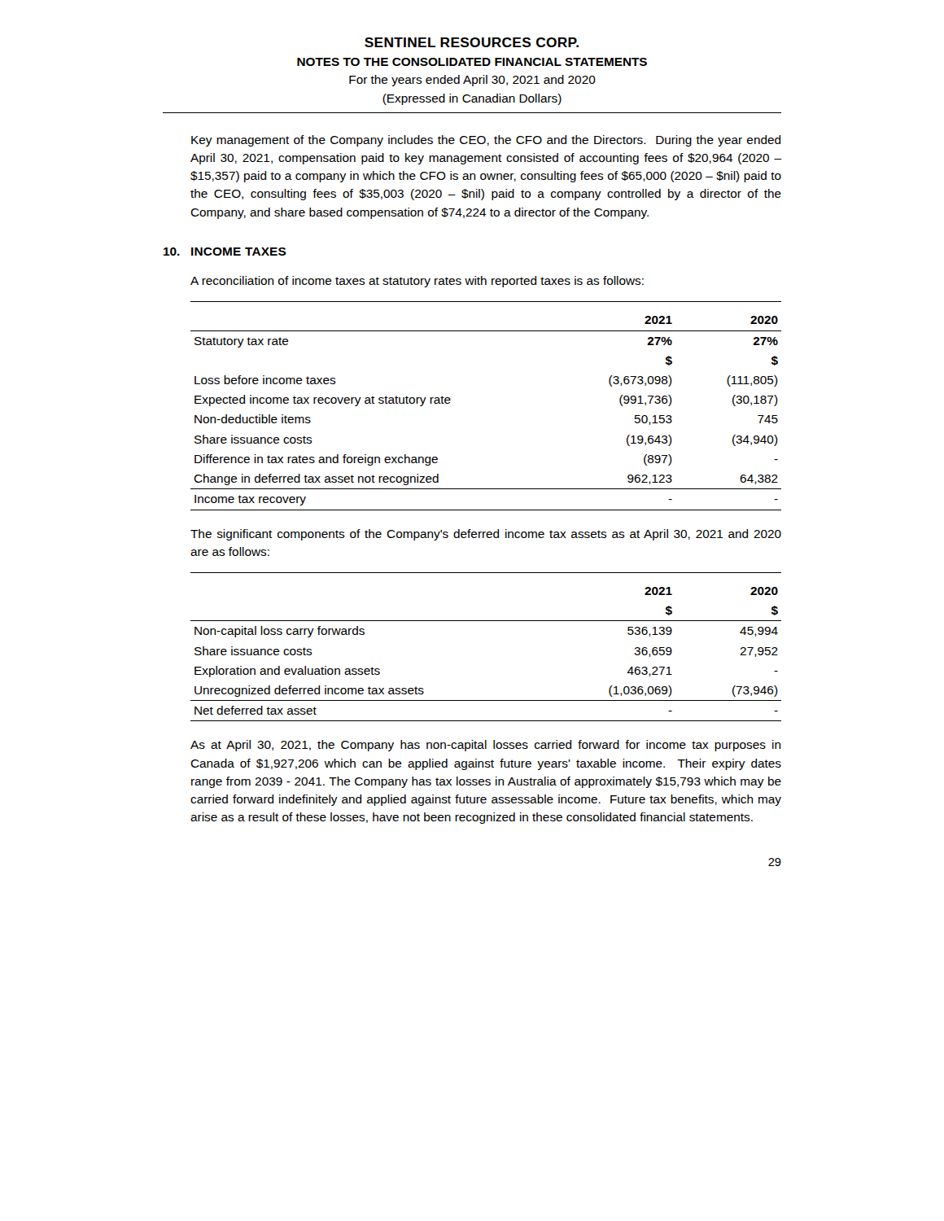SENTINEL RESOURCES CORP.
NOTES TO THE CONSOLIDATED FINANCIAL STATEMENTS
For the years ended April 30, 2021 and 2020
(Expressed in Canadian Dollars)
Key management of the Company includes the CEO, the CFO and the Directors. During the year ended April 30, 2021, compensation paid to key management consisted of accounting fees of $20,964 (2020 – $15,357) paid to a company in which the CFO is an owner, consulting fees of $65,000 (2020 – $nil) paid to the CEO, consulting fees of $35,003 (2020 – $nil) paid to a company controlled by a director of the Company, and share based compensation of $74,224 to a director of the Company.
10. INCOME TAXES
A reconciliation of income taxes at statutory rates with reported taxes is as follows:
| | 2021 | 2020 |
| --- | --- | --- |
| Statutory tax rate | 27% | 27% |
| | $ | $ |
| Loss before income taxes | (3,673,098) | (111,805) |
| Expected income tax recovery at statutory rate | (991,736) | (30,187) |
| Non-deductible items | 50,153 | 745 |
| Share issuance costs | (19,643) | (34,940) |
| Difference in tax rates and foreign exchange | (897) | - |
| Change in deferred tax asset not recognized | 962,123 | 64,382 |
| Income tax recovery | - | - |
The significant components of the Company's deferred income tax assets as at April 30, 2021 and 2020 are as follows:
| | 2021 | 2020 |
| --- | --- | --- |
| | $ | $ |
| Non-capital loss carry forwards | 536,139 | 45,994 |
| Share issuance costs | 36,659 | 27,952 |
| Exploration and evaluation assets | 463,271 | - |
| Unrecognized deferred income tax assets | (1,036,069) | (73,946) |
| Net deferred tax asset | - | - |
As at April 30, 2021, the Company has non-capital losses carried forward for income tax purposes in Canada of $1,927,206 which can be applied against future years' taxable income. Their expiry dates range from 2039 - 2041. The Company has tax losses in Australia of approximately $15,793 which may be carried forward indefinitely and applied against future assessable income. Future tax benefits, which may arise as a result of these losses, have not been recognized in these consolidated financial statements.
29